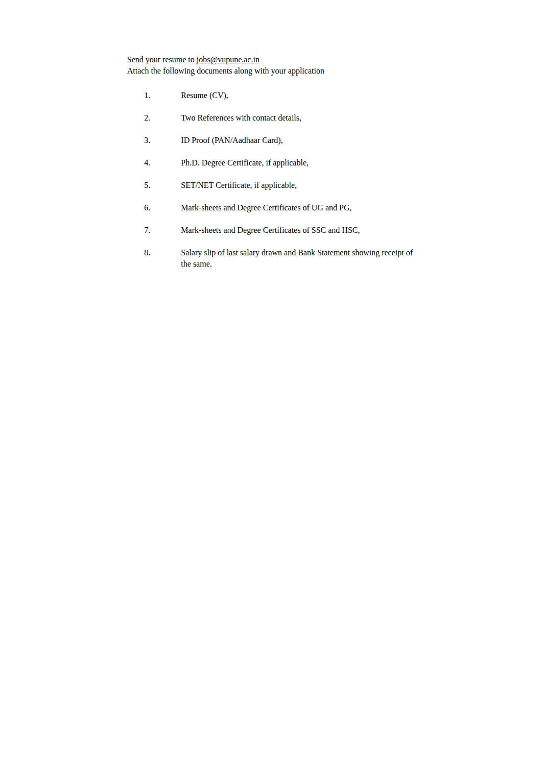Send your resume to jobs@vupune.ac.in
Attach the following documents along with your application
Resume (CV),
Two References with contact details,
ID Proof (PAN/Aadhaar Card),
Ph.D. Degree Certificate, if applicable,
SET/NET Certificate, if applicable,
Mark-sheets and Degree Certificates of UG and PG,
Mark-sheets and Degree Certificates of SSC and HSC,
Salary slip of last salary drawn and Bank Statement showing receipt of the same.